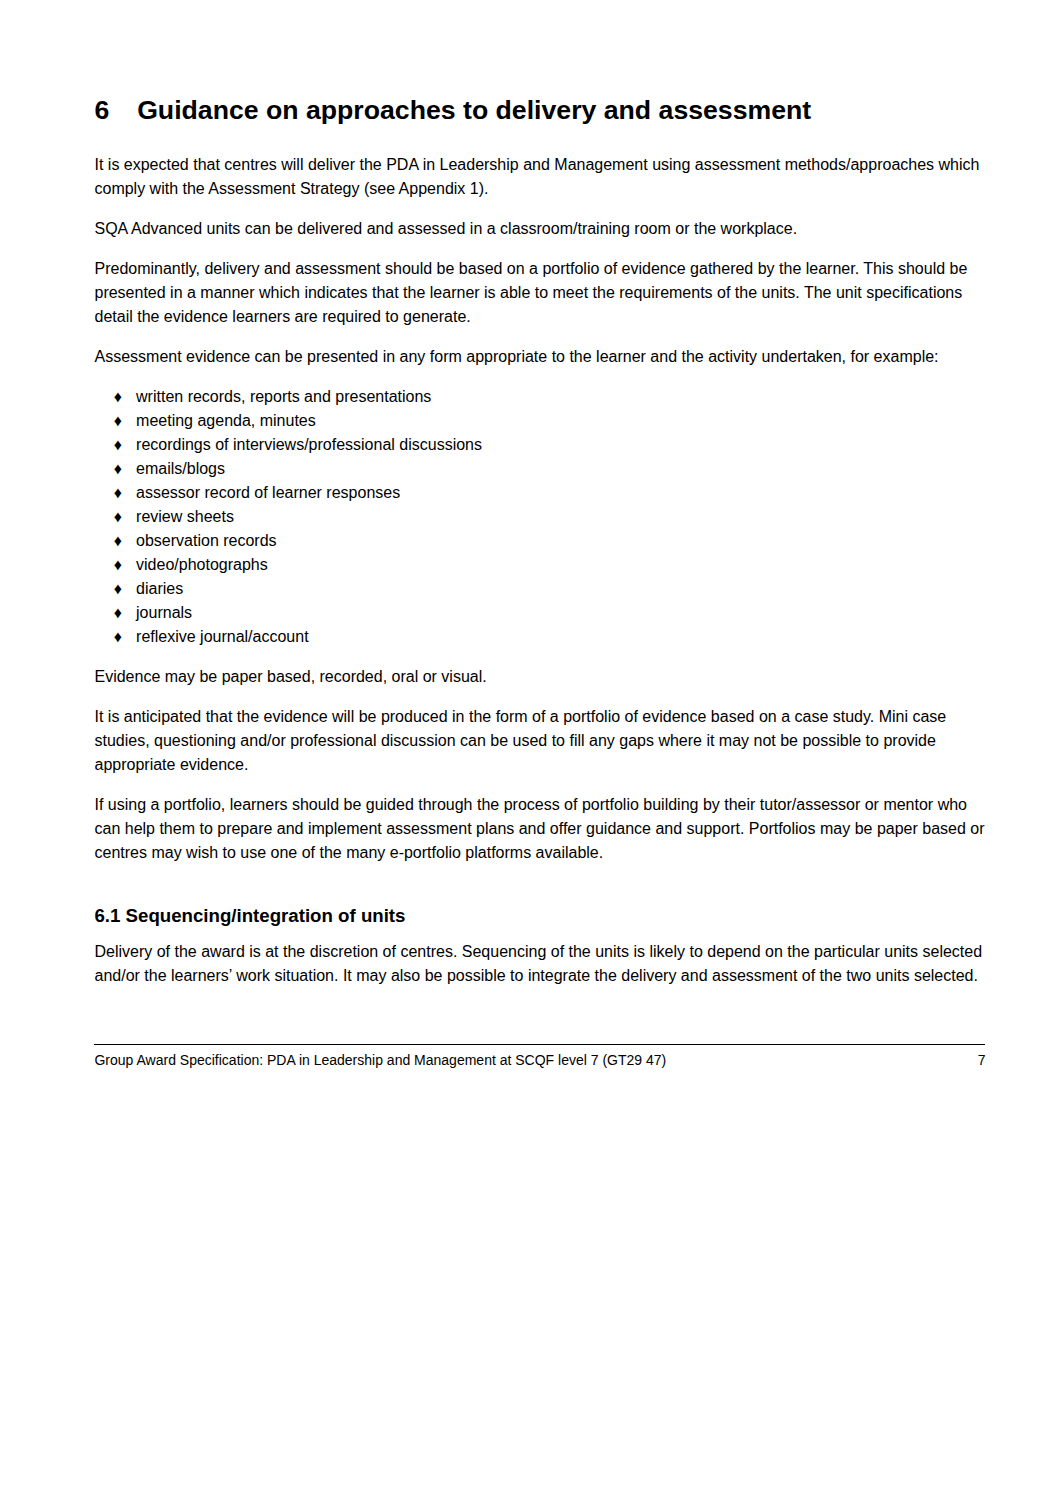6 Guidance on approaches to delivery and assessment
It is expected that centres will deliver the PDA in Leadership and Management using assessment methods/approaches which comply with the Assessment Strategy (see Appendix 1).
SQA Advanced units can be delivered and assessed in a classroom/training room or the workplace.
Predominantly, delivery and assessment should be based on a portfolio of evidence gathered by the learner. This should be presented in a manner which indicates that the learner is able to meet the requirements of the units. The unit specifications detail the evidence learners are required to generate.
Assessment evidence can be presented in any form appropriate to the learner and the activity undertaken, for example:
written records, reports and presentations
meeting agenda, minutes
recordings of interviews/professional discussions
emails/blogs
assessor record of learner responses
review sheets
observation records
video/photographs
diaries
journals
reflexive journal/account
Evidence may be paper based, recorded, oral or visual.
It is anticipated that the evidence will be produced in the form of a portfolio of evidence based on a case study. Mini case studies, questioning and/or professional discussion can be used to fill any gaps where it may not be possible to provide appropriate evidence.
If using a portfolio, learners should be guided through the process of portfolio building by their tutor/assessor or mentor who can help them to prepare and implement assessment plans and offer guidance and support. Portfolios may be paper based or centres may wish to use one of the many e-portfolio platforms available.
6.1 Sequencing/integration of units
Delivery of the award is at the discretion of centres. Sequencing of the units is likely to depend on the particular units selected and/or the learners’ work situation. It may also be possible to integrate the delivery and assessment of the two units selected.
Group Award Specification: PDA in Leadership and Management at SCQF level 7 (GT29 47) 7